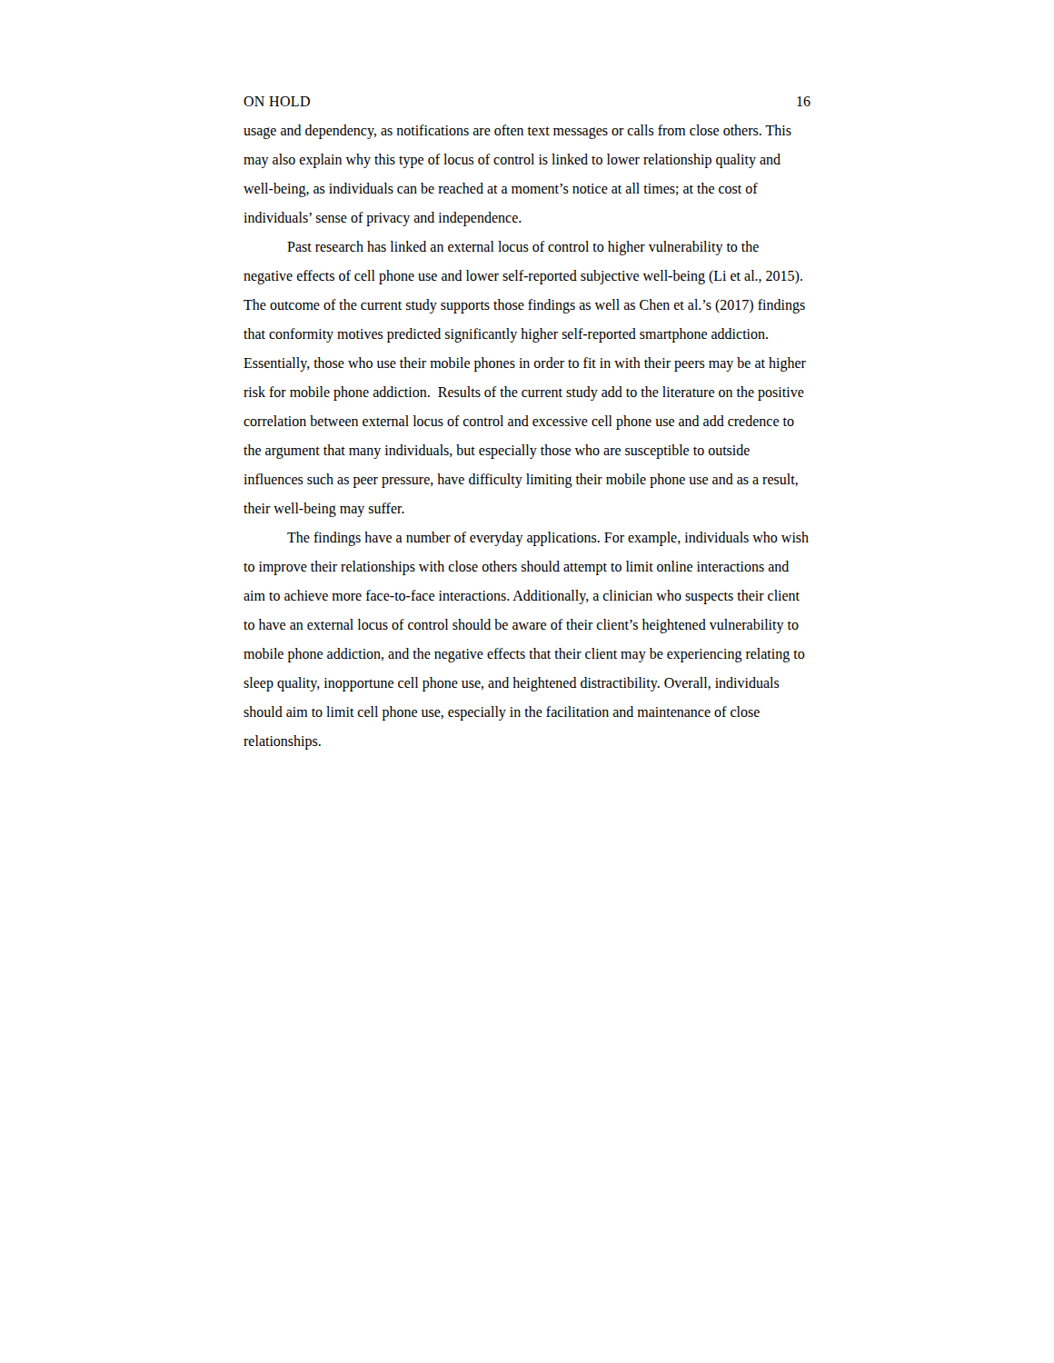On Hold 16
usage and dependency, as notifications are often text messages or calls from close others. This may also explain why this type of locus of control is linked to lower relationship quality and well-being, as individuals can be reached at a moment’s notice at all times; at the cost of individuals’ sense of privacy and independence.
Past research has linked an external locus of control to higher vulnerability to the negative effects of cell phone use and lower self-reported subjective well-being (Li et al., 2015). The outcome of the current study supports those findings as well as Chen et al.’s (2017) findings that conformity motives predicted significantly higher self-reported smartphone addiction. Essentially, those who use their mobile phones in order to fit in with their peers may be at higher risk for mobile phone addiction. Results of the current study add to the literature on the positive correlation between external locus of control and excessive cell phone use and add credence to the argument that many individuals, but especially those who are susceptible to outside influences such as peer pressure, have difficulty limiting their mobile phone use and as a result, their well-being may suffer.
The findings have a number of everyday applications. For example, individuals who wish to improve their relationships with close others should attempt to limit online interactions and aim to achieve more face-to-face interactions. Additionally, a clinician who suspects their client to have an external locus of control should be aware of their client’s heightened vulnerability to mobile phone addiction, and the negative effects that their client may be experiencing relating to sleep quality, inopportune cell phone use, and heightened distractibility. Overall, individuals should aim to limit cell phone use, especially in the facilitation and maintenance of close relationships.